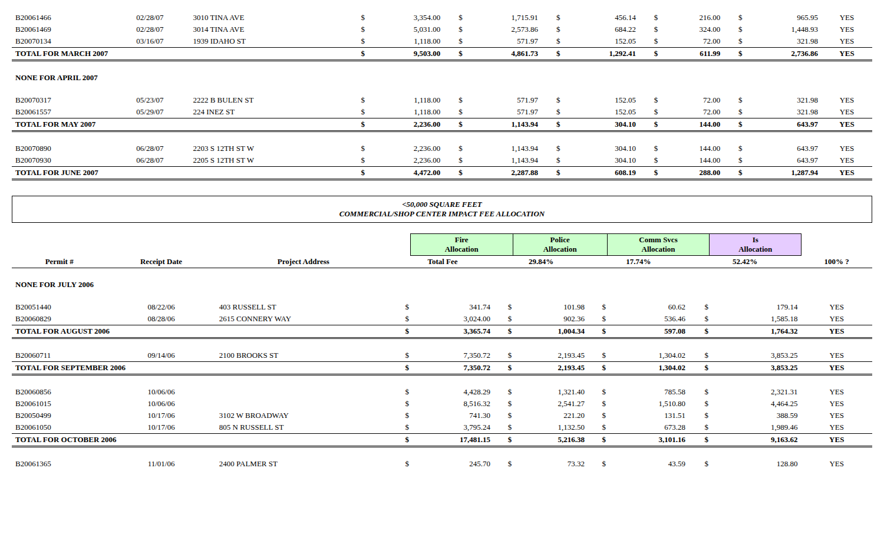| B20061466 | 02/28/07 | 3010 TINA AVE | $ | 3,354.00 | $ | 1,715.91 | $ | 456.14 | $ | 216.00 | $ | 965.95 | YES |
| B20061469 | 02/28/07 | 3014 TINA AVE | $ | 5,031.00 | $ | 2,573.86 | $ | 684.22 | $ | 324.00 | $ | 1,448.93 | YES |
| B20070134 | 03/16/07 | 1939 IDAHO ST | $ | 1,118.00 | $ | 571.97 | $ | 152.05 | $ | 72.00 | $ | 321.98 | YES |
| TOTAL FOR MARCH 2007 | $ | 9,503.00 | $ | 4,861.73 | $ | 1,292.41 | $ | 611.99 | $ | 2,736.86 | YES |
| NONE FOR APRIL 2007 |
| B20070317 | 05/23/07 | 2222 B BULEN ST | $ | 1,118.00 | $ | 571.97 | $ | 152.05 | $ | 72.00 | $ | 321.98 | YES |
| B20061557 | 05/29/07 | 224 INEZ ST | $ | 1,118.00 | $ | 571.97 | $ | 152.05 | $ | 72.00 | $ | 321.98 | YES |
| TOTAL FOR MAY 2007 | $ | 2,236.00 | $ | 1,143.94 | $ | 304.10 | $ | 144.00 | $ | 643.97 | YES |
| B20070890 | 06/28/07 | 2203 S 12TH ST W | $ | 2,236.00 | $ | 1,143.94 | $ | 304.10 | $ | 144.00 | $ | 643.97 | YES |
| B20070930 | 06/28/07 | 2205 S 12TH ST W | $ | 2,236.00 | $ | 1,143.94 | $ | 304.10 | $ | 144.00 | $ | 643.97 | YES |
| TOTAL FOR JUNE 2007 | $ | 4,472.00 | $ | 2,287.88 | $ | 608.19 | $ | 288.00 | $ | 1,287.94 | YES |
<50,000 SQUARE FEET
COMMERCIAL/SHOP CENTER IMPACT FEE ALLOCATION
| | | | | Fire Allocation | Police Allocation | Comm Svcs Allocation | Is Allocation |
| Permit # | Receipt Date | Project Address | Total Fee | 29.84% | 17.74% | 52.42% | 100% ? |
| NONE FOR JULY 2006 |
| B20051440 | 08/22/06 | 403 RUSSELL ST | $ | 341.74 | $ | 101.98 | $ | 60.62 | $ | 179.14 | YES |
| B20060829 | 08/28/06 | 2615 CONNERY WAY | $ | 3,024.00 | $ | 902.36 | $ | 536.46 | $ | 1,585.18 | YES |
| TOTAL FOR AUGUST 2006 | $ | 3,365.74 | $ | 1,004.34 | $ | 597.08 | $ | 1,764.32 | YES |
| B20060711 | 09/14/06 | 2100 BROOKS ST | $ | 7,350.72 | $ | 2,193.45 | $ | 1,304.02 | $ | 3,853.25 | YES |
| TOTAL FOR SEPTEMBER 2006 | $ | 7,350.72 | $ | 2,193.45 | $ | 1,304.02 | $ | 3,853.25 | YES |
| B20060856 | 10/06/06 | | $ | 4,428.29 | $ | 1,321.40 | $ | 785.58 | $ | 2,321.31 | YES |
| B20061015 | 10/06/06 | | $ | 8,516.32 | $ | 2,541.27 | $ | 1,510.80 | $ | 4,464.25 | YES |
| B20050499 | 10/17/06 | 3102 W BROADWAY | $ | 741.30 | $ | 221.20 | $ | 131.51 | $ | 388.59 | YES |
| B20061050 | 10/17/06 | 805 N RUSSELL ST | $ | 3,795.24 | $ | 1,132.50 | $ | 673.28 | $ | 1,989.46 | YES |
| TOTAL FOR OCTOBER 2006 | $ | 17,481.15 | $ | 5,216.38 | $ | 3,101.16 | $ | 9,163.62 | YES |
| B20061365 | 11/01/06 | 2400 PALMER ST | $ | 245.70 | $ | 73.32 | $ | 43.59 | $ | 128.80 | YES |